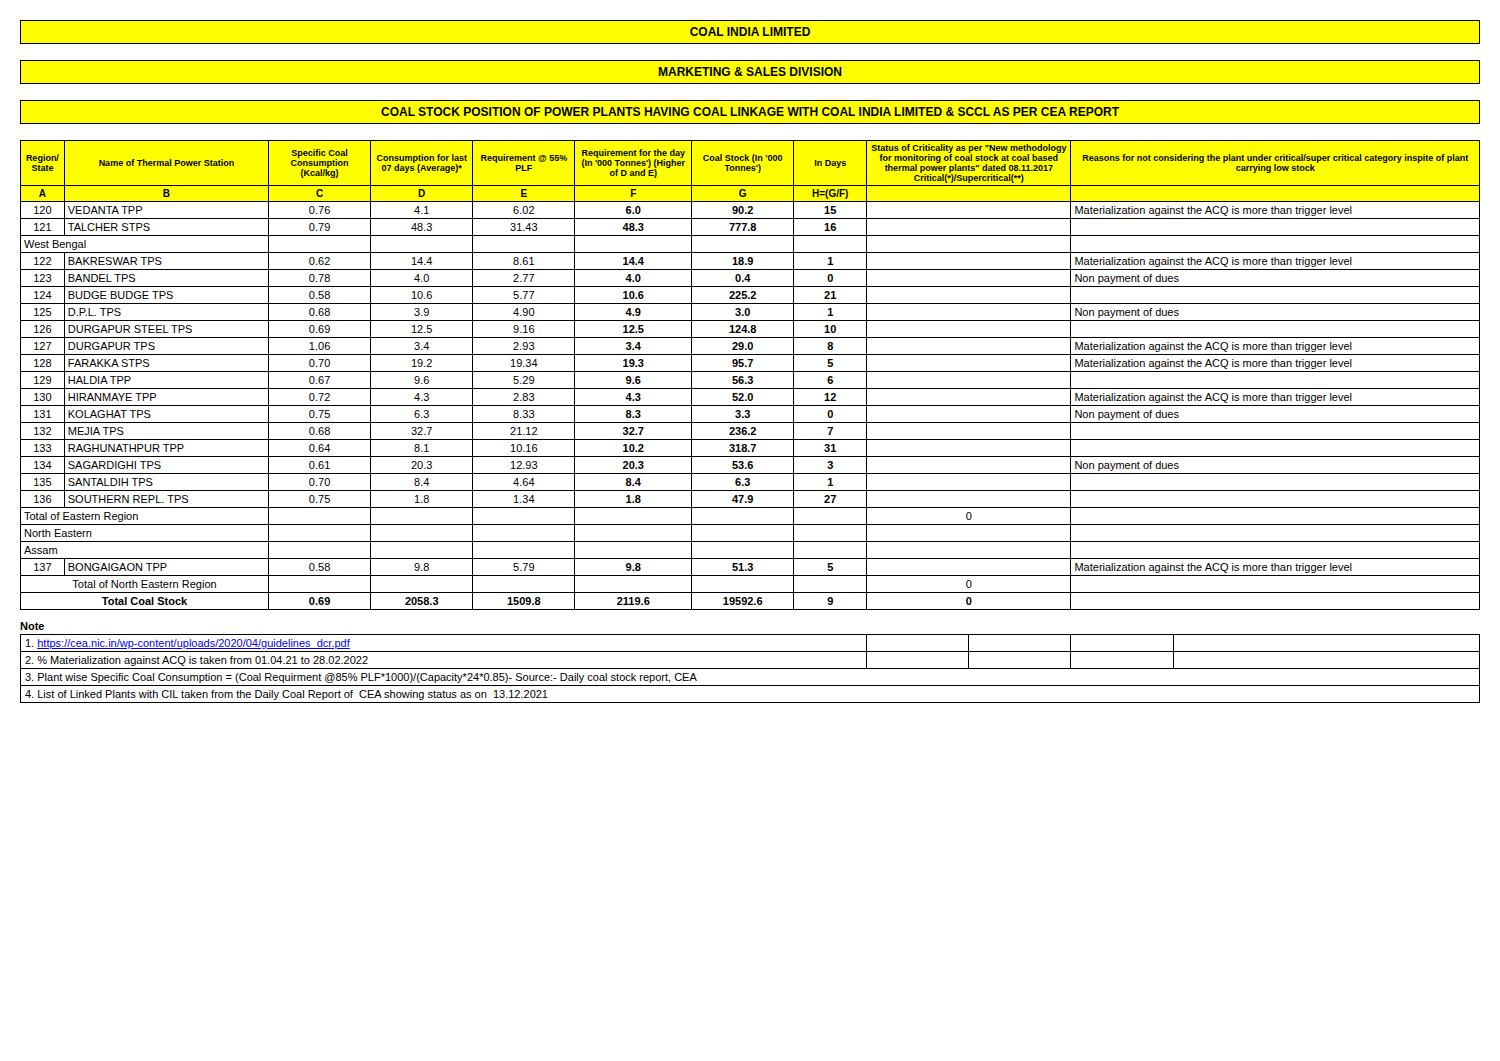| COAL INDIA LIMITED |
| MARKETING & SALES DIVISION |
| COAL STOCK POSITION OF POWER PLANTS HAVING COAL LINKAGE WITH COAL INDIA LIMITED & SCCL AS PER CEA REPORT |
| Region/State | Name of Thermal Power Station | Specific Coal Consumption (Kcal/kg) | Consumption for last 07 days (Average)* | Requirement @ 55% PLF | Requirement for the day (In '000 Tonnes') (Higher of D and E) | Coal Stock (In '000 Tonnes') | In Days | Status of Criticality as per "New methodology for monitoring of coal stock at coal based thermal power plants" dated 08.11.2017 Critical(*)/Supercritical(**) | Reasons for not considering the plant under critical/super critical category inspite of plant carrying low stock |
| A | B | C | D | E | F | G | H=(G/F) | | |
| 120 | VEDANTA TPP | 0.76 | 4.1 | 6.02 | 6.0 | 90.2 | 15 | | Materialization against the ACQ is more than trigger level |
| 121 | TALCHER STPS | 0.79 | 48.3 | 31.43 | 48.3 | 777.8 | 16 | | |
| West Bengal | | | | | | | | |
| 122 | BAKRESWAR TPS | 0.62 | 14.4 | 8.61 | 14.4 | 18.9 | 1 | | Materialization against the ACQ is more than trigger level |
| 123 | BANDEL TPS | 0.78 | 4.0 | 2.77 | 4.0 | 0.4 | 0 | | Non payment of dues |
| 124 | BUDGE BUDGE TPS | 0.58 | 10.6 | 5.77 | 10.6 | 225.2 | 21 | | |
| 125 | D.P.L. TPS | 0.68 | 3.9 | 4.90 | 4.9 | 3.0 | 1 | | Non payment of dues |
| 126 | DURGAPUR STEEL TPS | 0.69 | 12.5 | 9.16 | 12.5 | 124.8 | 10 | | |
| 127 | DURGAPUR TPS | 1.06 | 3.4 | 2.93 | 3.4 | 29.0 | 8 | | Materialization against the ACQ is more than trigger level |
| 128 | FARAKKA STPS | 0.70 | 19.2 | 19.34 | 19.3 | 95.7 | 5 | | Materialization against the ACQ is more than trigger level |
| 129 | HALDIA TPP | 0.67 | 9.6 | 5.29 | 9.6 | 56.3 | 6 | | |
| 130 | HIRANMAYE TPP | 0.72 | 4.3 | 2.83 | 4.3 | 52.0 | 12 | | Materialization against the ACQ is more than trigger level |
| 131 | KOLAGHAT TPS | 0.75 | 6.3 | 8.33 | 8.3 | 3.3 | 0 | | Non payment of dues |
| 132 | MEJIA TPS | 0.68 | 32.7 | 21.12 | 32.7 | 236.2 | 7 | | |
| 133 | RAGHUNATHPUR TPP | 0.64 | 8.1 | 10.16 | 10.2 | 318.7 | 31 | | |
| 134 | SAGARDIGHI TPS | 0.61 | 20.3 | 12.93 | 20.3 | 53.6 | 3 | | Non payment of dues |
| 135 | SANTALDIH TPS | 0.70 | 8.4 | 4.64 | 8.4 | 6.3 | 1 | | |
| 136 | SOUTHERN REPL. TPS | 0.75 | 1.8 | 1.34 | 1.8 | 47.9 | 27 | | |
| Total of Eastern Region | | | | | | | 0 | |
| North Eastern | | | | | | | | |
| Assam | | | | | | | | |
| 137 | BONGAIGAON TPP | 0.58 | 9.8 | 5.79 | 9.8 | 51.3 | 5 | | Materialization against the ACQ is more than trigger level |
| Total of North Eastern Region | | | | | | | 0 | |
| Total Coal Stock | 0.69 | 2058.3 | 1509.8 | 2119.6 | 19592.6 | 9 | 0 | |
Note
| 1. https://cea.nic.in/wp-content/uploads/2020/04/guidelines_dcr.pdf | | | | |
| 2. % Materialization against ACQ is taken from 01.04.21 to 28.02.2022 | | | | |
| 3. Plant wise Specific Coal Consumption = (Coal Requirment @85% PLF*1000)/(Capacity*24*0.85)- Source:- Daily coal stock report, CEA |
| 4. List of Linked Plants with CIL taken from the Daily Coal Report of CEA showing status as on 13.12.2021 |